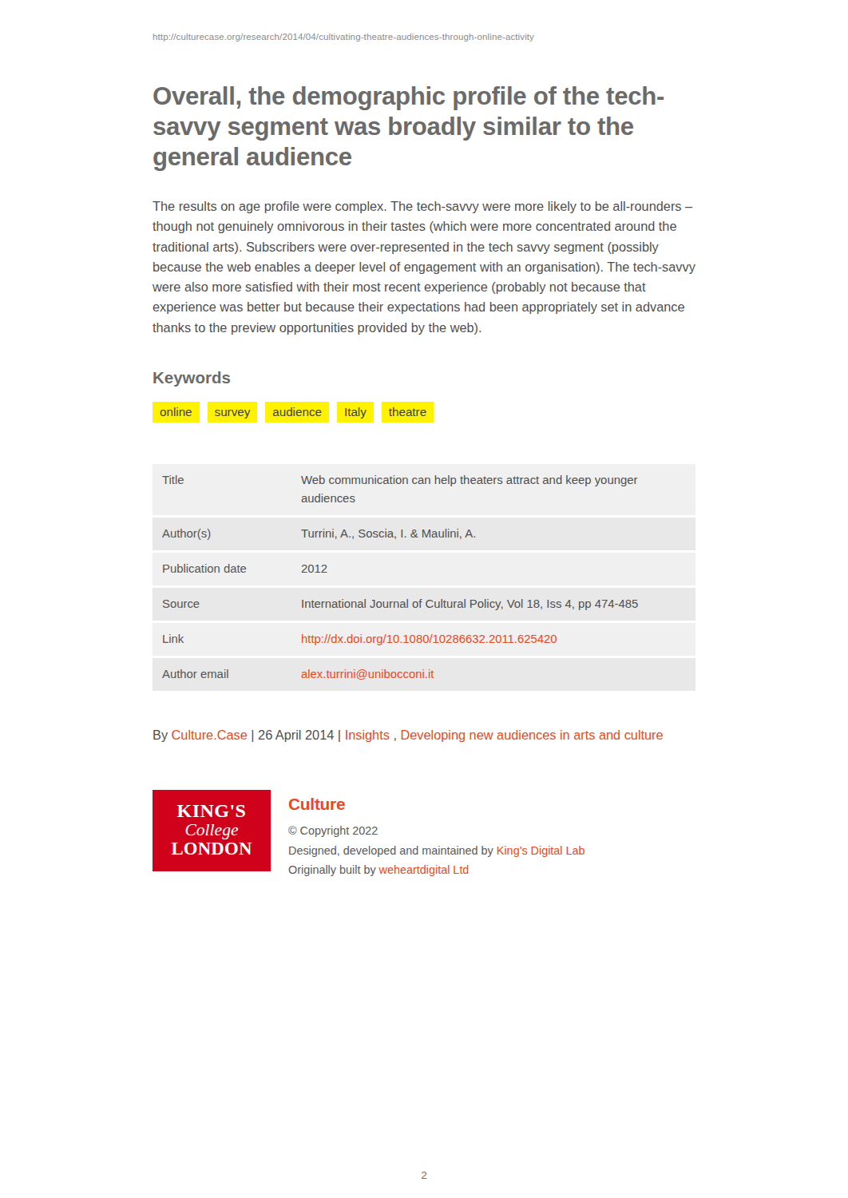http://culturecase.org/research/2014/04/cultivating-theatre-audiences-through-online-activity
Overall, the demographic profile of the tech-savvy segment was broadly similar to the general audience
The results on age profile were complex. The tech-savvy were more likely to be all-rounders – though not genuinely omnivorous in their tastes (which were more concentrated around the traditional arts). Subscribers were over-represented in the tech savvy segment (possibly because the web enables a deeper level of engagement with an organisation). The tech-savvy were also more satisfied with their most recent experience (probably not because that experience was better but because their expectations had been appropriately set in advance thanks to the preview opportunities provided by the web).
Keywords
online
survey
audience
Italy
theatre
| Title | Web communication can help theaters attract and keep younger audiences |
| Author(s) | Turrini, A., Soscia, I. & Maulini, A. |
| Publication date | 2012 |
| Source | International Journal of Cultural Policy, Vol 18, Iss 4, pp 474-485 |
| Link | http://dx.doi.org/10.1080/10286632.2011.625420 |
| Author email | alex.turrini@unibocconi.it |
By Culture.Case | 26 April 2014 | Insights , Developing new audiences in arts and culture
KING'S College LONDON
Culture
© Copyright 2022
Designed, developed and maintained by King's Digital Lab
Originally built by weheartdigital Ltd
2